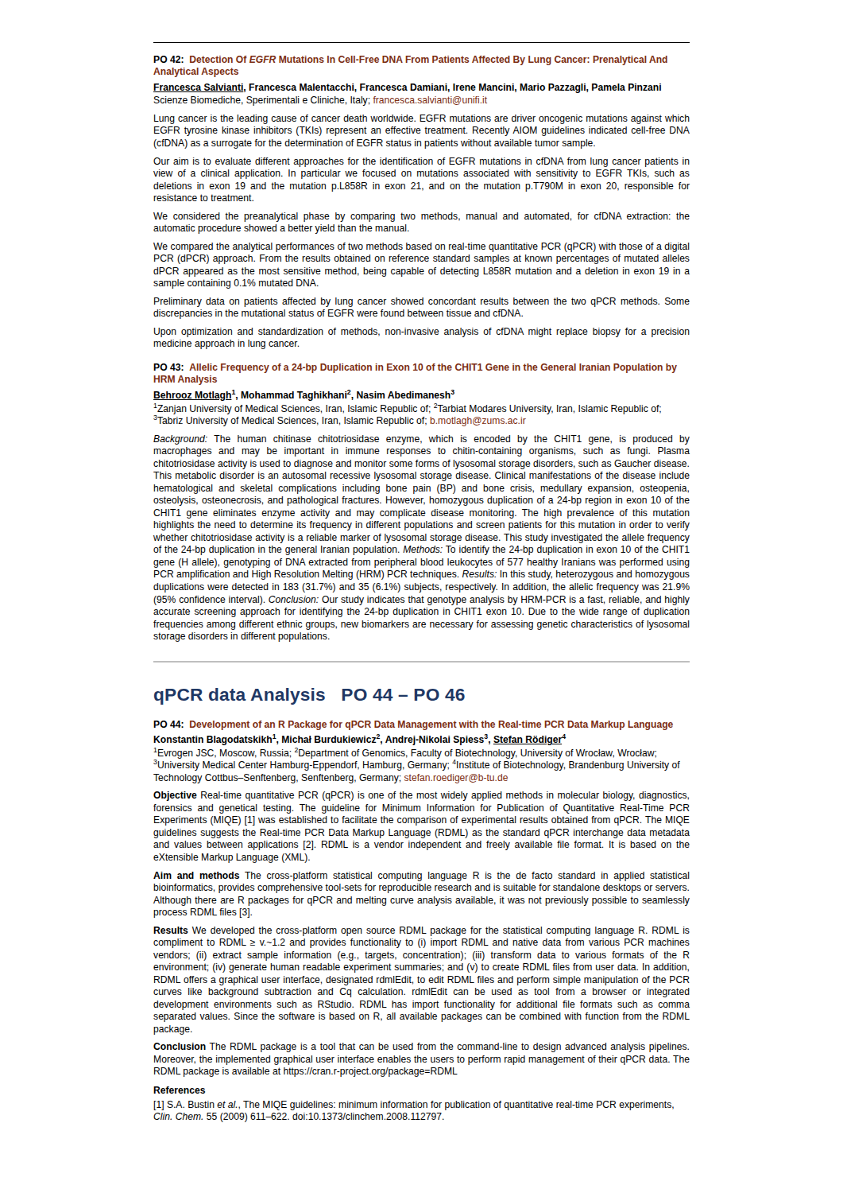PO 42: Detection Of EGFR Mutations In Cell-Free DNA From Patients Affected By Lung Cancer: Prenalytical And Analytical Aspects
Francesca Salvianti, Francesca Malentacchi, Francesca Damiani, Irene Mancini, Mario Pazzagli, Pamela Pinzani
Scienze Biomediche, Sperimentali e Cliniche, Italy; francesca.salvianti@unifi.it
Lung cancer is the leading cause of cancer death worldwide. EGFR mutations are driver oncogenic mutations against which EGFR tyrosine kinase inhibitors (TKIs) represent an effective treatment. Recently AIOM guidelines indicated cell-free DNA (cfDNA) as a surrogate for the determination of EGFR status in patients without available tumor sample.
Our aim is to evaluate different approaches for the identification of EGFR mutations in cfDNA from lung cancer patients in view of a clinical application. In particular we focused on mutations associated with sensitivity to EGFR TKIs, such as deletions in exon 19 and the mutation p.L858R in exon 21, and on the mutation p.T790M in exon 20, responsible for resistance to treatment.
We considered the preanalytical phase by comparing two methods, manual and automated, for cfDNA extraction: the automatic procedure showed a better yield than the manual.
We compared the analytical performances of two methods based on real-time quantitative PCR (qPCR) with those of a digital PCR (dPCR) approach. From the results obtained on reference standard samples at known percentages of mutated alleles dPCR appeared as the most sensitive method, being capable of detecting L858R mutation and a deletion in exon 19 in a sample containing 0.1% mutated DNA.
Preliminary data on patients affected by lung cancer showed concordant results between the two qPCR methods. Some discrepancies in the mutational status of EGFR were found between tissue and cfDNA.
Upon optimization and standardization of methods, non-invasive analysis of cfDNA might replace biopsy for a precision medicine approach in lung cancer.
PO 43: Allelic Frequency of a 24-bp Duplication in Exon 10 of the CHIT1 Gene in the General Iranian Population by HRM Analysis
Behrooz Motlagh1, Mohammad Taghikhani2, Nasim Abedimanesh3
1Zanjan University of Medical Sciences, Iran, Islamic Republic of; 2Tarbiat Modares University, Iran, Islamic Republic of; 3Tabriz University of Medical Sciences, Iran, Islamic Republic of; b.motlagh@zums.ac.ir
Background: The human chitinase chitotriosidase enzyme, which is encoded by the CHIT1 gene, is produced by macrophages and may be important in immune responses to chitin-containing organisms, such as fungi. Plasma chitotriosidase activity is used to diagnose and monitor some forms of lysosomal storage disorders, such as Gaucher disease. This metabolic disorder is an autosomal recessive lysosomal storage disease. Clinical manifestations of the disease include hematological and skeletal complications including bone pain (BP) and bone crisis, medullary expansion, osteopenia, osteolysis, osteonecrosis, and pathological fractures. However, homozygous duplication of a 24-bp region in exon 10 of the CHIT1 gene eliminates enzyme activity and may complicate disease monitoring. The high prevalence of this mutation highlights the need to determine its frequency in different populations and screen patients for this mutation in order to verify whether chitotriosidase activity is a reliable marker of lysosomal storage disease. This study investigated the allele frequency of the 24-bp duplication in the general Iranian population. Methods: To identify the 24-bp duplication in exon 10 of the CHIT1 gene (H allele), genotyping of DNA extracted from peripheral blood leukocytes of 577 healthy Iranians was performed using PCR amplification and High Resolution Melting (HRM) PCR techniques. Results: In this study, heterozygous and homozygous duplications were detected in 183 (31.7%) and 35 (6.1%) subjects, respectively. In addition, the allelic frequency was 21.9% (95% confidence interval). Conclusion: Our study indicates that genotype analysis by HRM-PCR is a fast, reliable, and highly accurate screening approach for identifying the 24-bp duplication in CHIT1 exon 10. Due to the wide range of duplication frequencies among different ethnic groups, new biomarkers are necessary for assessing genetic characteristics of lysosomal storage disorders in different populations.
qPCR data Analysis PO 44 – PO 46
PO 44: Development of an R Package for qPCR Data Management with the Real-time PCR Data Markup Language
Konstantin Blagodatskikh1, Michał Burdukiewicz2, Andrej-Nikolai Spiess3, Stefan Rödiger4
1Evrogen JSC, Moscow, Russia; 2Department of Genomics, Faculty of Biotechnology, University of Wrocław, Wrocław; 3University Medical Center Hamburg-Eppendorf, Hamburg, Germany; 4Institute of Biotechnology, Brandenburg University of Technology Cottbus–Senftenberg, Senftenberg, Germany; stefan.roediger@b-tu.de
Objective Real-time quantitative PCR (qPCR) is one of the most widely applied methods in molecular biology, diagnostics, forensics and genetical testing. The guideline for Minimum Information for Publication of Quantitative Real-Time PCR Experiments (MIQE) [1] was established to facilitate the comparison of experimental results obtained from qPCR. The MIQE guidelines suggests the Real-time PCR Data Markup Language (RDML) as the standard qPCR interchange data metadata and values between applications [2]. RDML is a vendor independent and freely available file format. It is based on the eXtensible Markup Language (XML).
Aim and methods The cross-platform statistical computing language R is the de facto standard in applied statistical bioinformatics, provides comprehensive tool-sets for reproducible research and is suitable for standalone desktops or servers. Although there are R packages for qPCR and melting curve analysis available, it was not previously possible to seamlessly process RDML files [3].
Results We developed the cross-platform open source RDML package for the statistical computing language R. RDML is compliment to RDML ≥ v.~1.2 and provides functionality to (i) import RDML and native data from various PCR machines vendors; (ii) extract sample information (e.g., targets, concentration); (iii) transform data to various formats of the R environment; (iv) generate human readable experiment summaries; and (v) to create RDML files from user data. In addition, RDML offers a graphical user interface, designated rdmlEdit, to edit RDML files and perform simple manipulation of the PCR curves like background subtraction and Cq calculation. rdmlEdit can be used as tool from a browser or integrated development environments such as RStudio. RDML has import functionality for additional file formats such as comma separated values. Since the software is based on R, all available packages can be combined with function from the RDML package.
Conclusion The RDML package is a tool that can be used from the command-line to design advanced analysis pipelines. Moreover, the implemented graphical user interface enables the users to perform rapid management of their qPCR data. The RDML package is available at https://cran.r-project.org/package=RDML
References
[1] S.A. Bustin et al., The MIQE guidelines: minimum information for publication of quantitative real-time PCR experiments, Clin. Chem. 55 (2009) 611–622. doi:10.1373/clinchem.2008.112797.